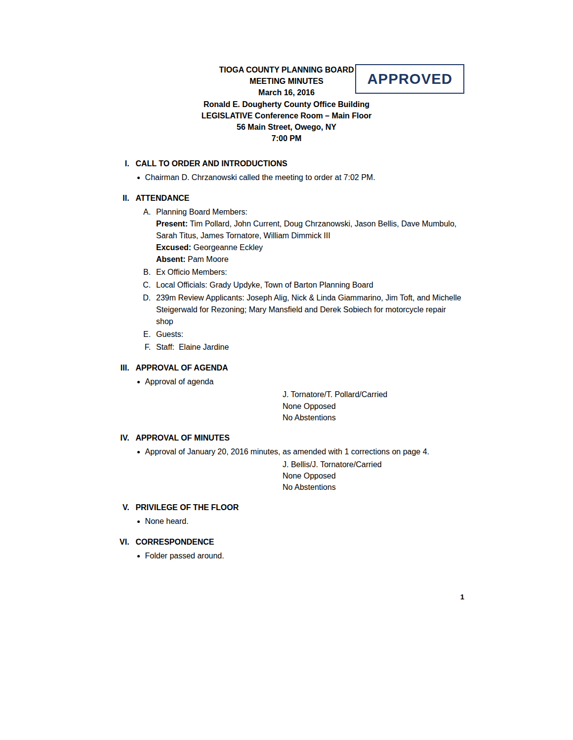APPROVED
TIOGA COUNTY PLANNING BOARD
MEETING MINUTES
March 16, 2016
Ronald E. Dougherty County Office Building
LEGISLATIVE Conference Room – Main Floor
56 Main Street, Owego, NY
7:00 PM
I. Call to Order and Introductions
Chairman D. Chrzanowski called the meeting to order at 7:02 PM.
II. Attendance
Planning Board Members:
Present: Tim Pollard, John Current, Doug Chrzanowski, Jason Bellis, Dave Mumbulo, Sarah Titus, James Tornatore, William Dimmick III
Excused: Georgeanne Eckley
Absent: Pam Moore
Ex Officio Members:
Local Officials: Grady Updyke, Town of Barton Planning Board
239m Review Applicants: Joseph Alig, Nick & Linda Giammarino, Jim Toft, and Michelle Steigerwald for Rezoning; Mary Mansfield and Derek Sobiech for motorcycle repair shop
Guests:
Staff: Elaine Jardine
III. Approval of Agenda
Approval of agenda
J. Tornatore/T. Pollard/Carried
None Opposed
No Abstentions
IV. Approval of Minutes
Approval of January 20, 2016 minutes, as amended with 1 corrections on page 4.
J. Bellis/J. Tornatore/Carried
None Opposed
No Abstentions
V. Privilege of the Floor
None heard.
VI. Correspondence
Folder passed around.
1